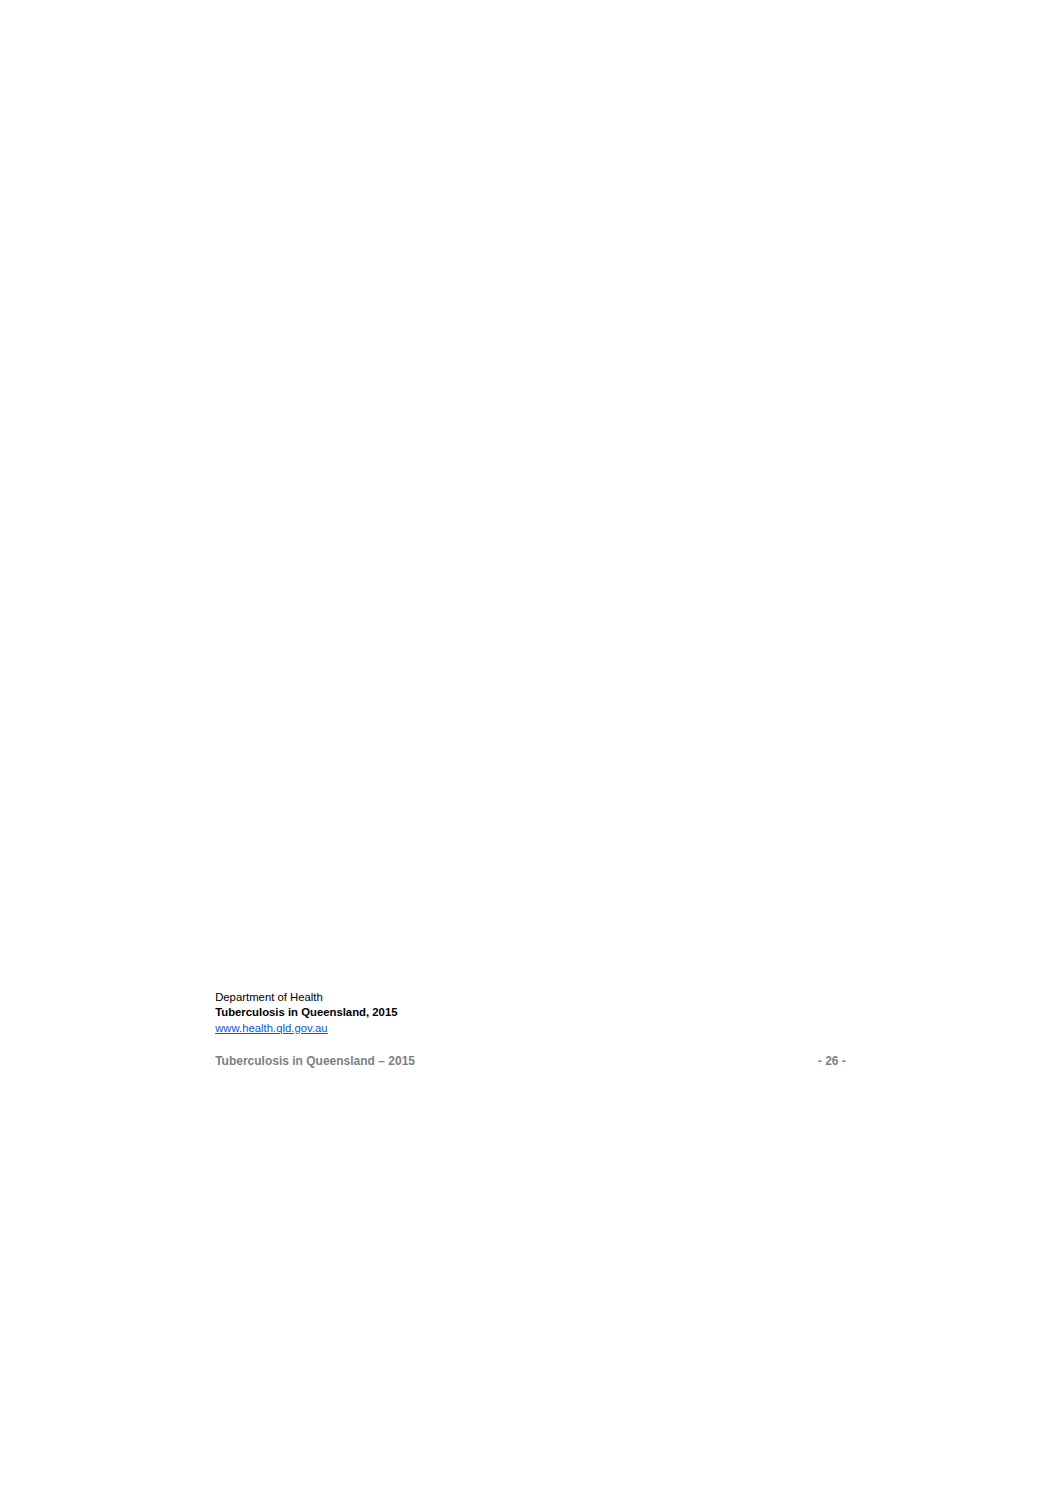Department of Health
Tuberculosis in Queensland, 2015
www.health.qld.gov.au
Tuberculosis in Queensland – 2015 - 26 -